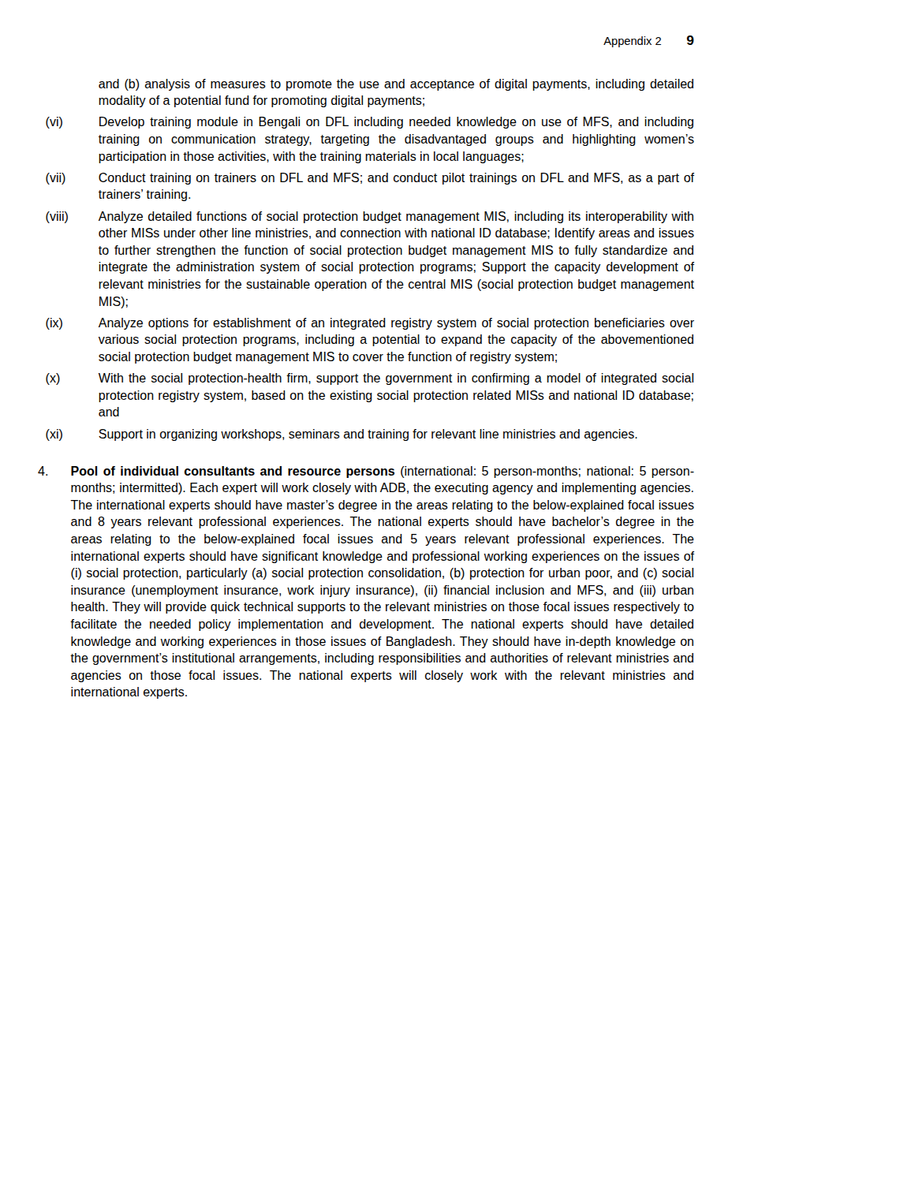Appendix 2 9
and (b) analysis of measures to promote the use and acceptance of digital payments, including detailed modality of a potential fund for promoting digital payments;
(vi) Develop training module in Bengali on DFL including needed knowledge on use of MFS, and including training on communication strategy, targeting the disadvantaged groups and highlighting women’s participation in those activities, with the training materials in local languages;
(vii) Conduct training on trainers on DFL and MFS; and conduct pilot trainings on DFL and MFS, as a part of trainers’ training.
(viii) Analyze detailed functions of social protection budget management MIS, including its interoperability with other MISs under other line ministries, and connection with national ID database; Identify areas and issues to further strengthen the function of social protection budget management MIS to fully standardize and integrate the administration system of social protection programs; Support the capacity development of relevant ministries for the sustainable operation of the central MIS (social protection budget management MIS);
(ix) Analyze options for establishment of an integrated registry system of social protection beneficiaries over various social protection programs, including a potential to expand the capacity of the abovementioned social protection budget management MIS to cover the function of registry system;
(x) With the social protection-health firm, support the government in confirming a model of integrated social protection registry system, based on the existing social protection related MISs and national ID database; and
(xi) Support in organizing workshops, seminars and training for relevant line ministries and agencies.
4. Pool of individual consultants and resource persons (international: 5 person-months; national: 5 person-months; intermitted). Each expert will work closely with ADB, the executing agency and implementing agencies. The international experts should have master’s degree in the areas relating to the below-explained focal issues and 8 years relevant professional experiences. The national experts should have bachelor’s degree in the areas relating to the below-explained focal issues and 5 years relevant professional experiences. The international experts should have significant knowledge and professional working experiences on the issues of (i) social protection, particularly (a) social protection consolidation, (b) protection for urban poor, and (c) social insurance (unemployment insurance, work injury insurance), (ii) financial inclusion and MFS, and (iii) urban health. They will provide quick technical supports to the relevant ministries on those focal issues respectively to facilitate the needed policy implementation and development. The national experts should have detailed knowledge and working experiences in those issues of Bangladesh. They should have in-depth knowledge on the government’s institutional arrangements, including responsibilities and authorities of relevant ministries and agencies on those focal issues. The national experts will closely work with the relevant ministries and international experts.